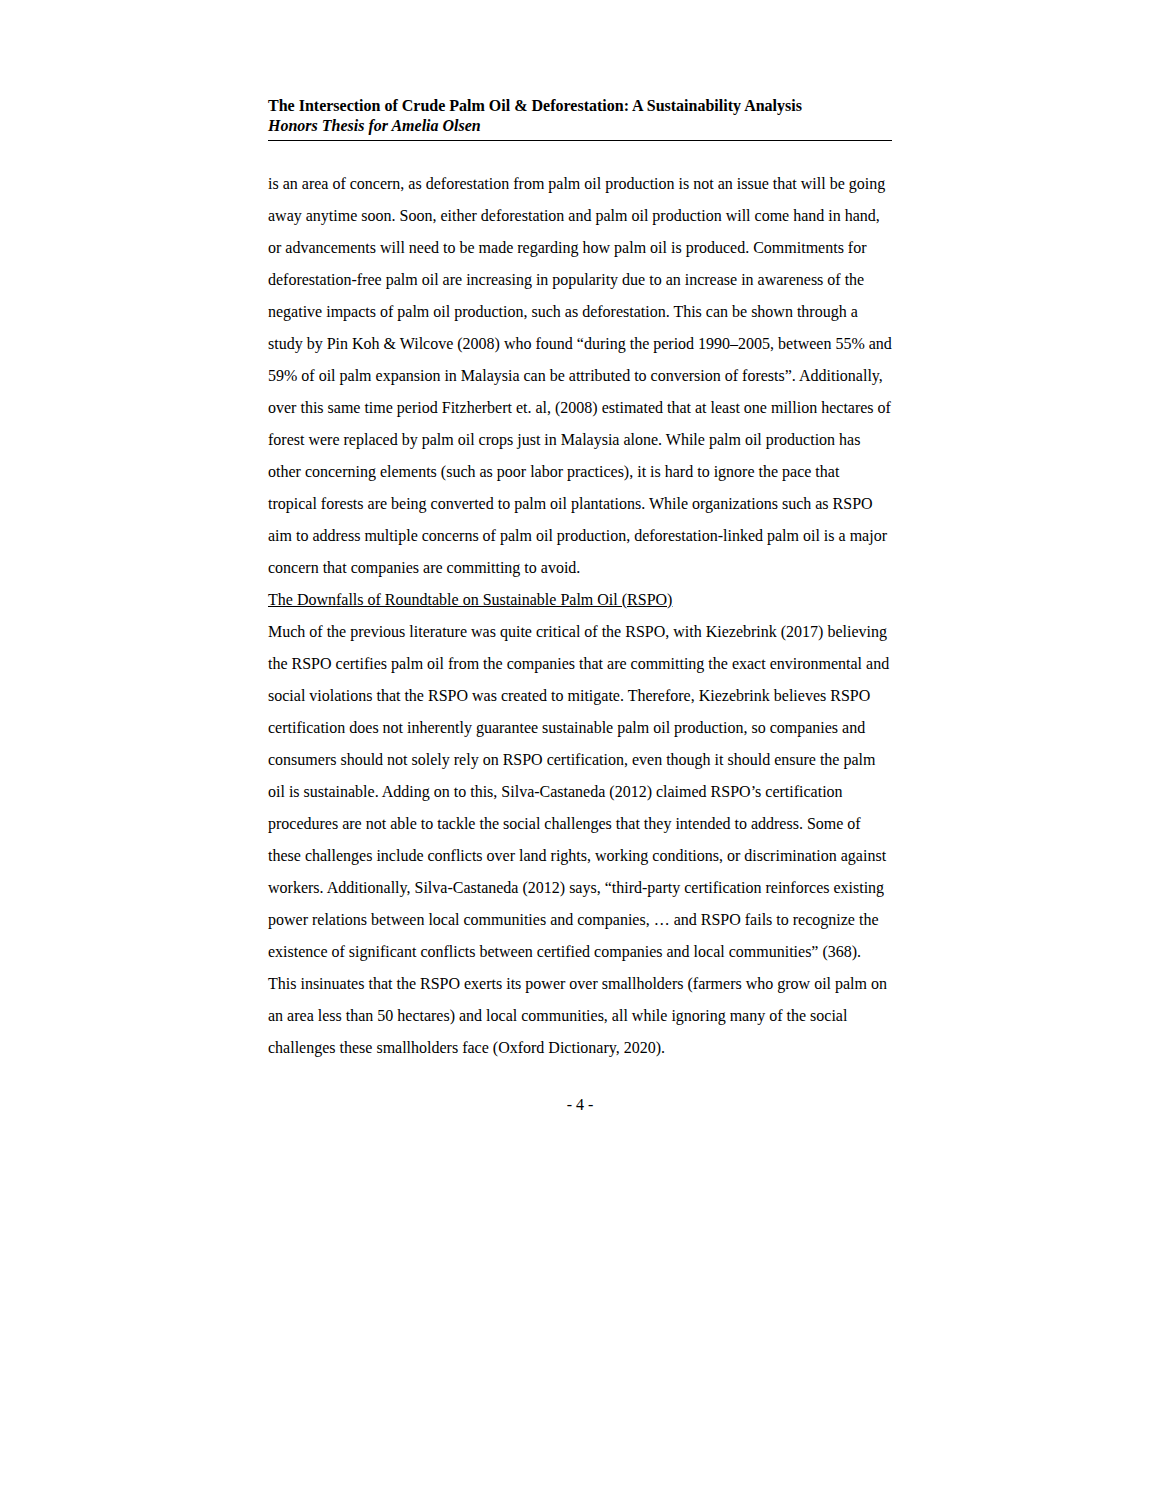The Intersection of Crude Palm Oil & Deforestation: A Sustainability Analysis
Honors Thesis for Amelia Olsen
is an area of concern, as deforestation from palm oil production is not an issue that will be going away anytime soon. Soon, either deforestation and palm oil production will come hand in hand, or advancements will need to be made regarding how palm oil is produced. Commitments for deforestation-free palm oil are increasing in popularity due to an increase in awareness of the negative impacts of palm oil production, such as deforestation. This can be shown through a study by Pin Koh & Wilcove (2008) who found “during the period 1990–2005, between 55% and 59% of oil palm expansion in Malaysia can be attributed to conversion of forests”. Additionally, over this same time period Fitzherbert et. al, (2008) estimated that at least one million hectares of forest were replaced by palm oil crops just in Malaysia alone. While palm oil production has other concerning elements (such as poor labor practices), it is hard to ignore the pace that tropical forests are being converted to palm oil plantations. While organizations such as RSPO aim to address multiple concerns of palm oil production, deforestation-linked palm oil is a major concern that companies are committing to avoid.
The Downfalls of Roundtable on Sustainable Palm Oil (RSPO)
Much of the previous literature was quite critical of the RSPO, with Kiezebrink (2017) believing the RSPO certifies palm oil from the companies that are committing the exact environmental and social violations that the RSPO was created to mitigate. Therefore, Kiezebrink believes RSPO certification does not inherently guarantee sustainable palm oil production, so companies and consumers should not solely rely on RSPO certification, even though it should ensure the palm oil is sustainable. Adding on to this, Silva-Castaneda (2012) claimed RSPO’s certification procedures are not able to tackle the social challenges that they intended to address. Some of these challenges include conflicts over land rights, working conditions, or discrimination against workers. Additionally, Silva-Castaneda (2012) says, “third-party certification reinforces existing power relations between local communities and companies, … and RSPO fails to recognize the existence of significant conflicts between certified companies and local communities” (368). This insinuates that the RSPO exerts its power over smallholders (farmers who grow oil palm on an area less than 50 hectares) and local communities, all while ignoring many of the social challenges these smallholders face (Oxford Dictionary, 2020).
- 4 -